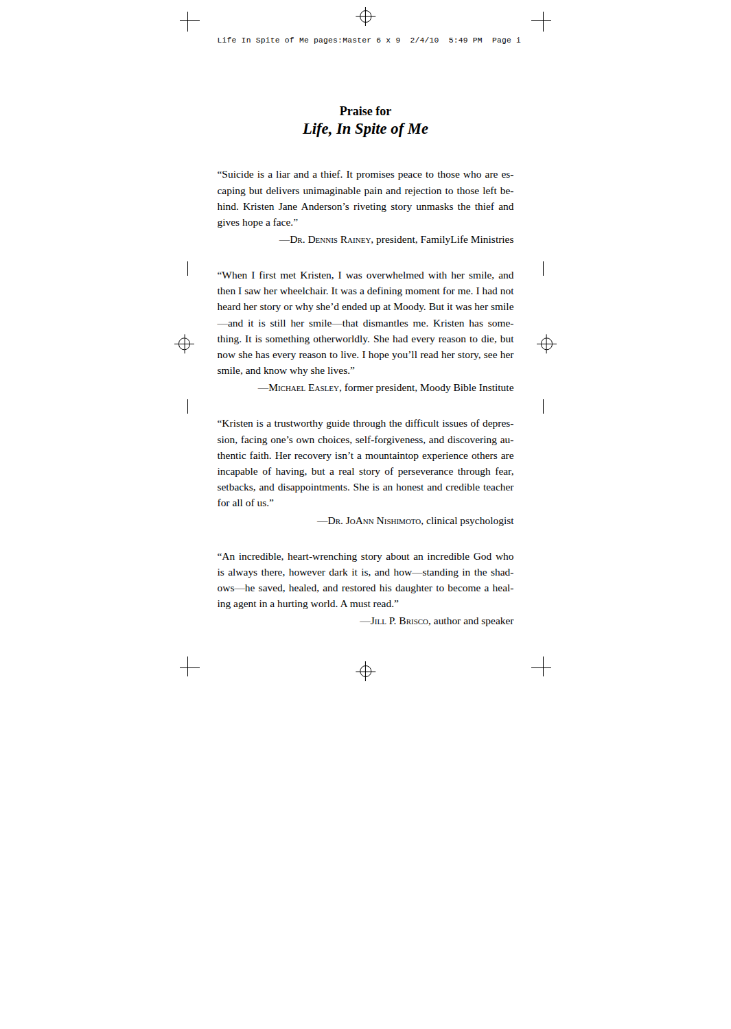Life In Spite of Me pages:Master 6 x 9 2/4/10 5:49 PM Page i
Praise for Life, In Spite of Me
“Suicide is a liar and a thief. It promises peace to those who are escaping but delivers unimaginable pain and rejection to those left behind. Kristen Jane Anderson’s riveting story unmasks the thief and gives hope a face.” —Dr. Dennis Rainey, president, FamilyLife Ministries
“When I first met Kristen, I was overwhelmed with her smile, and then I saw her wheelchair. It was a defining moment for me. I had not heard her story or why she’d ended up at Moody. But it was her smile—and it is still her smile—that dismantles me. Kristen has something. It is something otherworldly. She had every reason to die, but now she has every reason to live. I hope you’ll read her story, see her smile, and know why she lives.” —Michael Easley, former president, Moody Bible Institute
“Kristen is a trustworthy guide through the difficult issues of depression, facing one’s own choices, self-forgiveness, and discovering authentic faith. Her recovery isn’t a mountaintop experience others are incapable of having, but a real story of perseverance through fear, setbacks, and disappointments. She is an honest and credible teacher for all of us.” —Dr. JoAnn Nishimoto, clinical psychologist
“An incredible, heart-wrenching story about an incredible God who is always there, however dark it is, and how—standing in the shadows—he saved, healed, and restored his daughter to become a healing agent in a hurting world. A must read.” —Jill P. Brisco, author and speaker